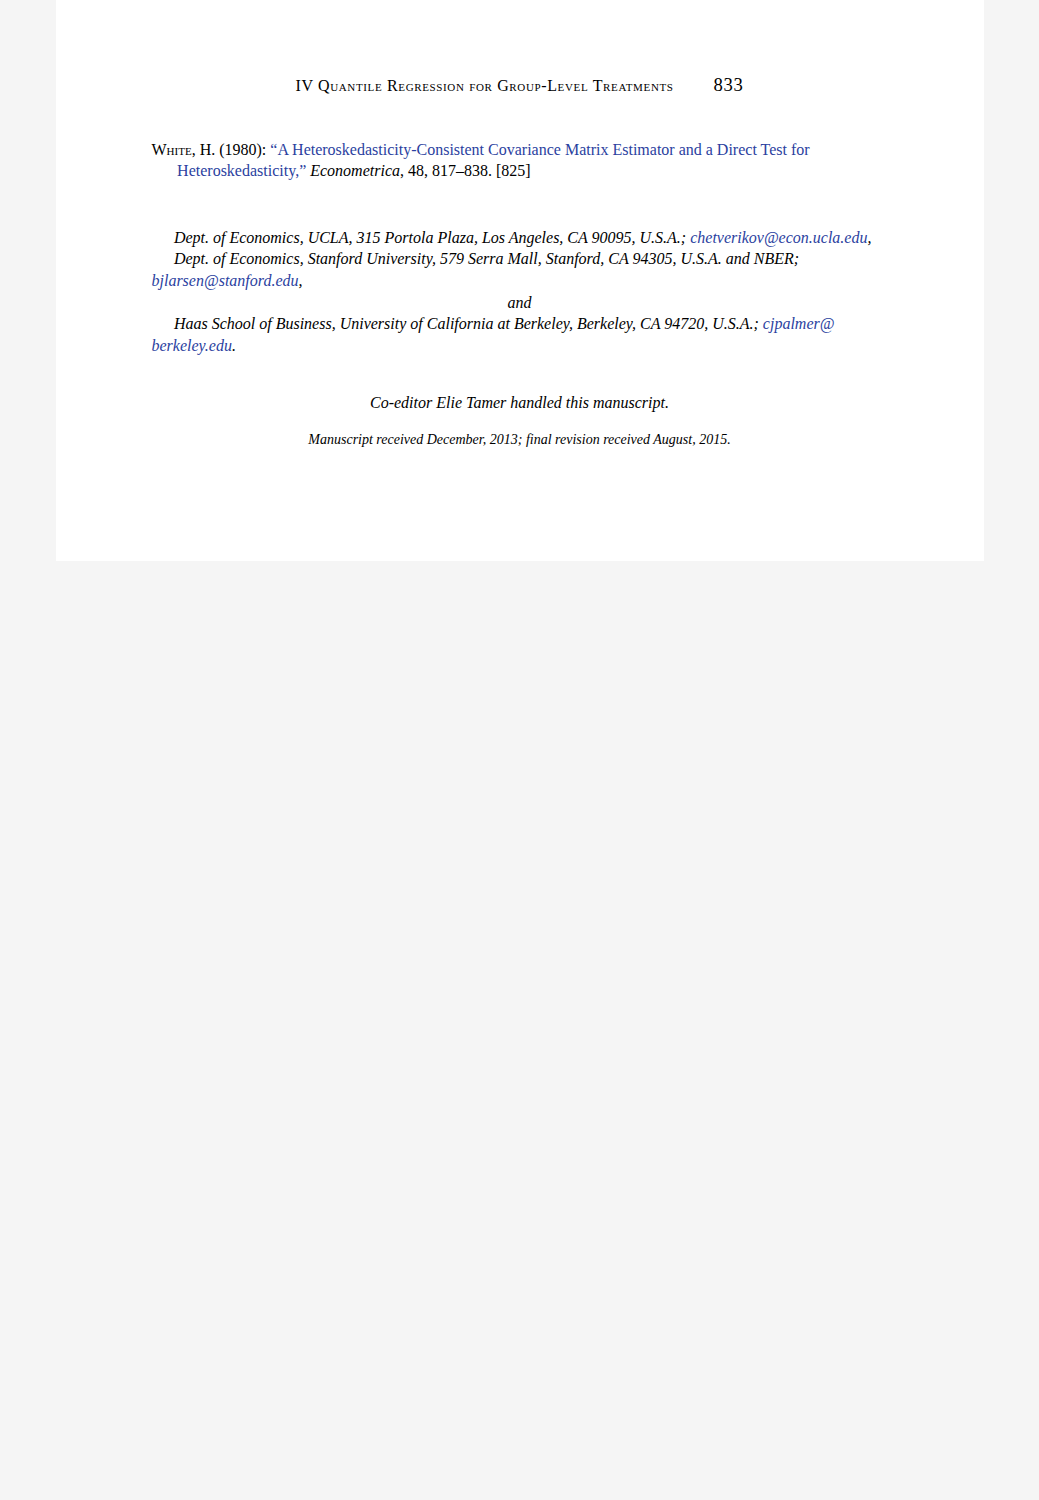IV Quantile Regression for Group-Level Treatments 833
White, H. (1980): “A Heteroskedasticity-Consistent Covariance Matrix Estimator and a Direct Test for Heteroskedasticity,” Econometrica, 48, 817–838. [825]
Dept. of Economics, UCLA, 315 Portola Plaza, Los Angeles, CA 90095, U.S.A.; chetverikov@econ.ucla.edu,
Dept. of Economics, Stanford University, 579 Serra Mall, Stanford, CA 94305, U.S.A. and NBER; bjlarsen@stanford.edu,
and
Haas School of Business, University of California at Berkeley, Berkeley, CA 94720, U.S.A.; cjpalmer@ berkeley.edu.
Co-editor Elie Tamer handled this manuscript.
Manuscript received December, 2013; final revision received August, 2015.